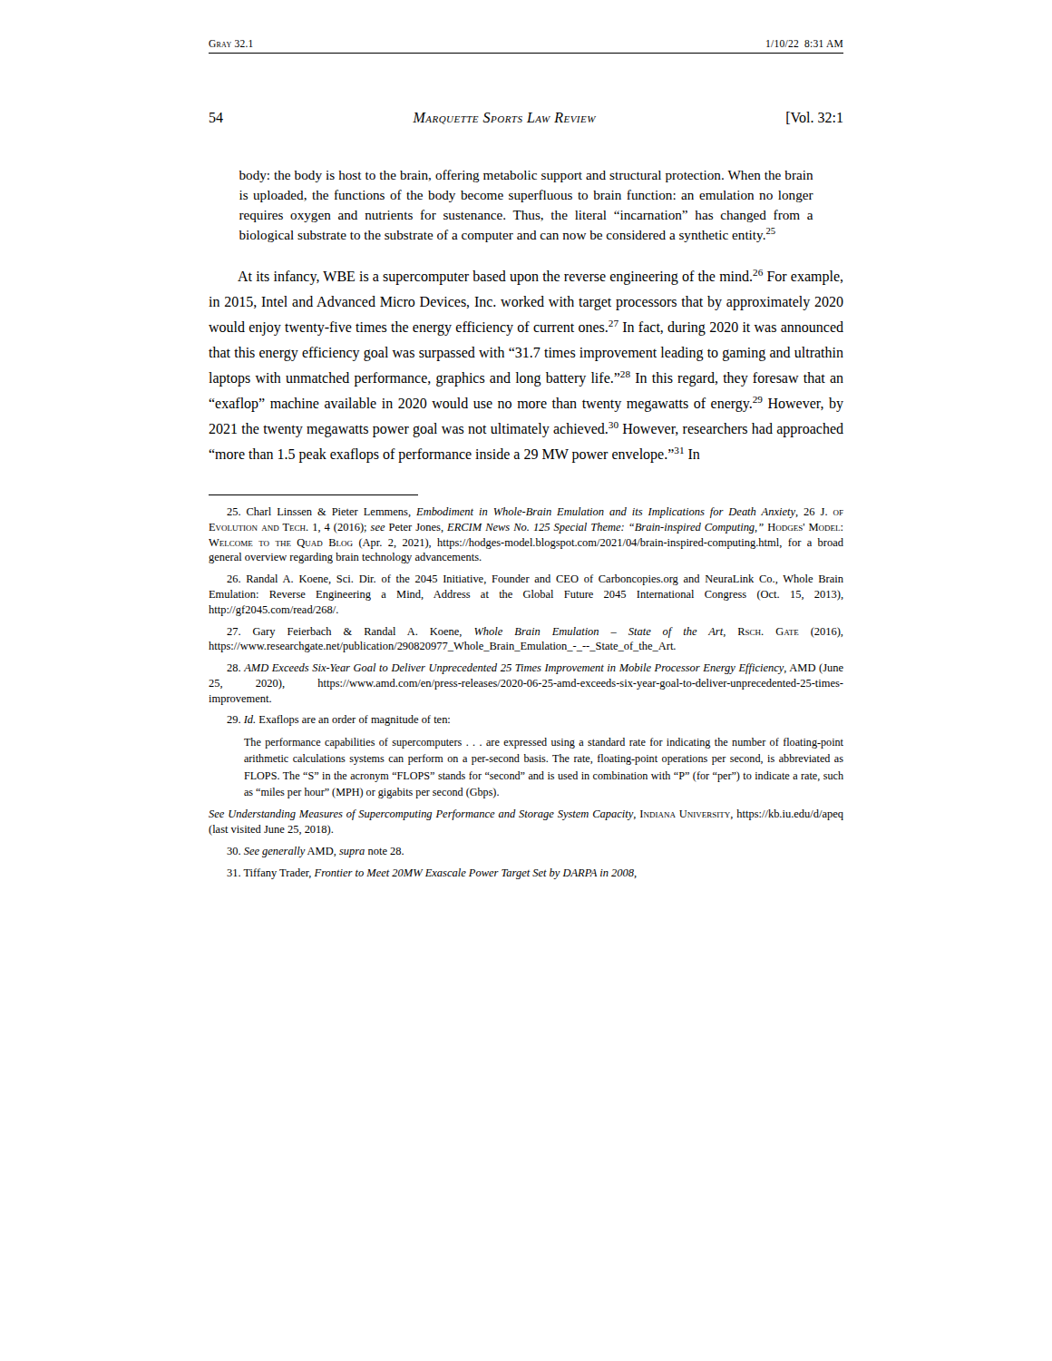Gray 32.1 1/10/22 8:31 AM
54 Marquette Sports Law Review [Vol. 32:1
body: the body is host to the brain, offering metabolic support and structural protection. When the brain is uploaded, the functions of the body become superfluous to brain function: an emulation no longer requires oxygen and nutrients for sustenance. Thus, the literal “incarnation” has changed from a biological substrate to the substrate of a computer and can now be considered a synthetic entity.25
At its infancy, WBE is a supercomputer based upon the reverse engineering of the mind.26 For example, in 2015, Intel and Advanced Micro Devices, Inc. worked with target processors that by approximately 2020 would enjoy twenty-five times the energy efficiency of current ones.27 In fact, during 2020 it was announced that this energy efficiency goal was surpassed with “31.7 times improvement leading to gaming and ultrathin laptops with unmatched performance, graphics and long battery life.”28 In this regard, they foresaw that an “exaflop” machine available in 2020 would use no more than twenty megawatts of energy.29 However, by 2021 the twenty megawatts power goal was not ultimately achieved.30 However, researchers had approached “more than 1.5 peak exaflops of performance inside a 29 MW power envelope.”31 In
25. Charl Linssen & Pieter Lemmens, Embodiment in Whole-Brain Emulation and its Implications for Death Anxiety, 26 J. of Evolution and Tech. 1, 4 (2016); see Peter Jones, ERCIM News No. 125 Special Theme: “Brain-inspired Computing,” Hodges' Model: Welcome to the Quad Blog (Apr. 2, 2021), https://hodges-model.blogspot.com/2021/04/brain-inspired-computing.html, for a broad general overview regarding brain technology advancements.
26. Randal A. Koene, Sci. Dir. of the 2045 Initiative, Founder and CEO of Carboncopies.org and NeuraLink Co., Whole Brain Emulation: Reverse Engineering a Mind, Address at the Global Future 2045 International Congress (Oct. 15, 2013), http://gf2045.com/read/268/.
27. Gary Feierbach & Randal A. Koene, Whole Brain Emulation – State of the Art, Rsch. Gate (2016), https://www.researchgate.net/publication/290820977_Whole_Brain_Emulation_-_--_State_of_the_Art.
28. AMD Exceeds Six-Year Goal to Deliver Unprecedented 25 Times Improvement in Mobile Processor Energy Efficiency, AMD (June 25, 2020), https://www.amd.com/en/press-releases/2020-06-25-amd-exceeds-six-year-goal-to-deliver-unprecedented-25-times-improvement.
29. Id. Exaflops are an order of magnitude of ten:
The performance capabilities of supercomputers . . . are expressed using a standard rate for indicating the number of floating-point arithmetic calculations systems can perform on a per-second basis. The rate, floating-point operations per second, is abbreviated as FLOPS. The “S” in the acronym “FLOPS” stands for “second” and is used in combination with “P” (for “per”) to indicate a rate, such as “miles per hour” (MPH) or gigabits per second (Gbps).
See Understanding Measures of Supercomputing Performance and Storage System Capacity, Indiana University, https://kb.iu.edu/d/apeq (last visited June 25, 2018).
30. See generally AMD, supra note 28.
31. Tiffany Trader, Frontier to Meet 20MW Exascale Power Target Set by DARPA in 2008,